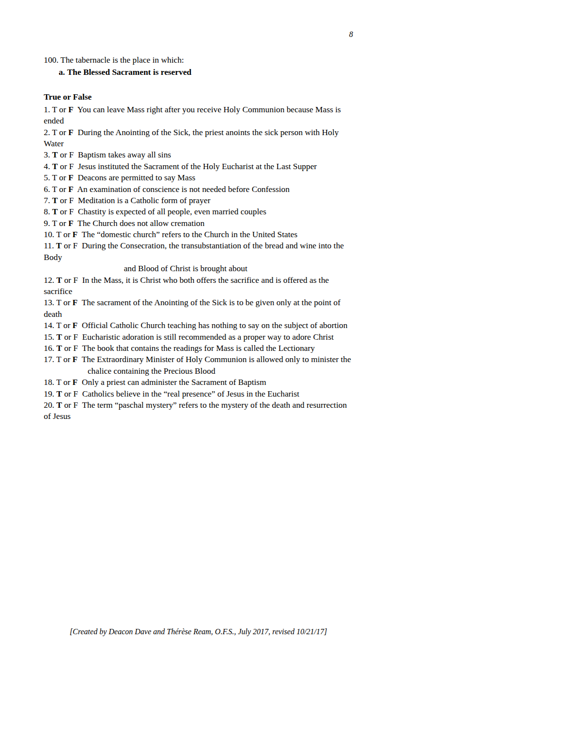8
100. The tabernacle is the place in which:
The Blessed Sacrament is reserved
True or False
1. T or F You can leave Mass right after you receive Holy Communion because Mass is ended
2. T or F During the Anointing of the Sick, the priest anoints the sick person with Holy Water
3. T or F Baptism takes away all sins
4. T or F Jesus instituted the Sacrament of the Holy Eucharist at the Last Supper
5. T or F Deacons are permitted to say Mass
6. T or F An examination of conscience is not needed before Confession
7. T or F Meditation is a Catholic form of prayer
8. T or F Chastity is expected of all people, even married couples
9. T or F The Church does not allow cremation
10. T or F The “domestic church” refers to the Church in the United States
11. T or F During the Consecration, the transubstantiation of the bread and wine into the Body and Blood of Christ is brought about
12. T or F In the Mass, it is Christ who both offers the sacrifice and is offered as the sacrifice
13. T or F The sacrament of the Anointing of the Sick is to be given only at the point of death
14. T or F Official Catholic Church teaching has nothing to say on the subject of abortion
15. T or F Eucharistic adoration is still recommended as a proper way to adore Christ
16. T or F The book that contains the readings for Mass is called the Lectionary
17. T or F The Extraordinary Minister of Holy Communion is allowed only to minister the chalice containing the Precious Blood
18. T or F Only a priest can administer the Sacrament of Baptism
19. T or F Catholics believe in the “real presence” of Jesus in the Eucharist
20. T or F The term “paschal mystery” refers to the mystery of the death and resurrection of Jesus
[Created by Deacon Dave and Thérèse Ream, O.F.S., July 2017, revised 10/21/17]